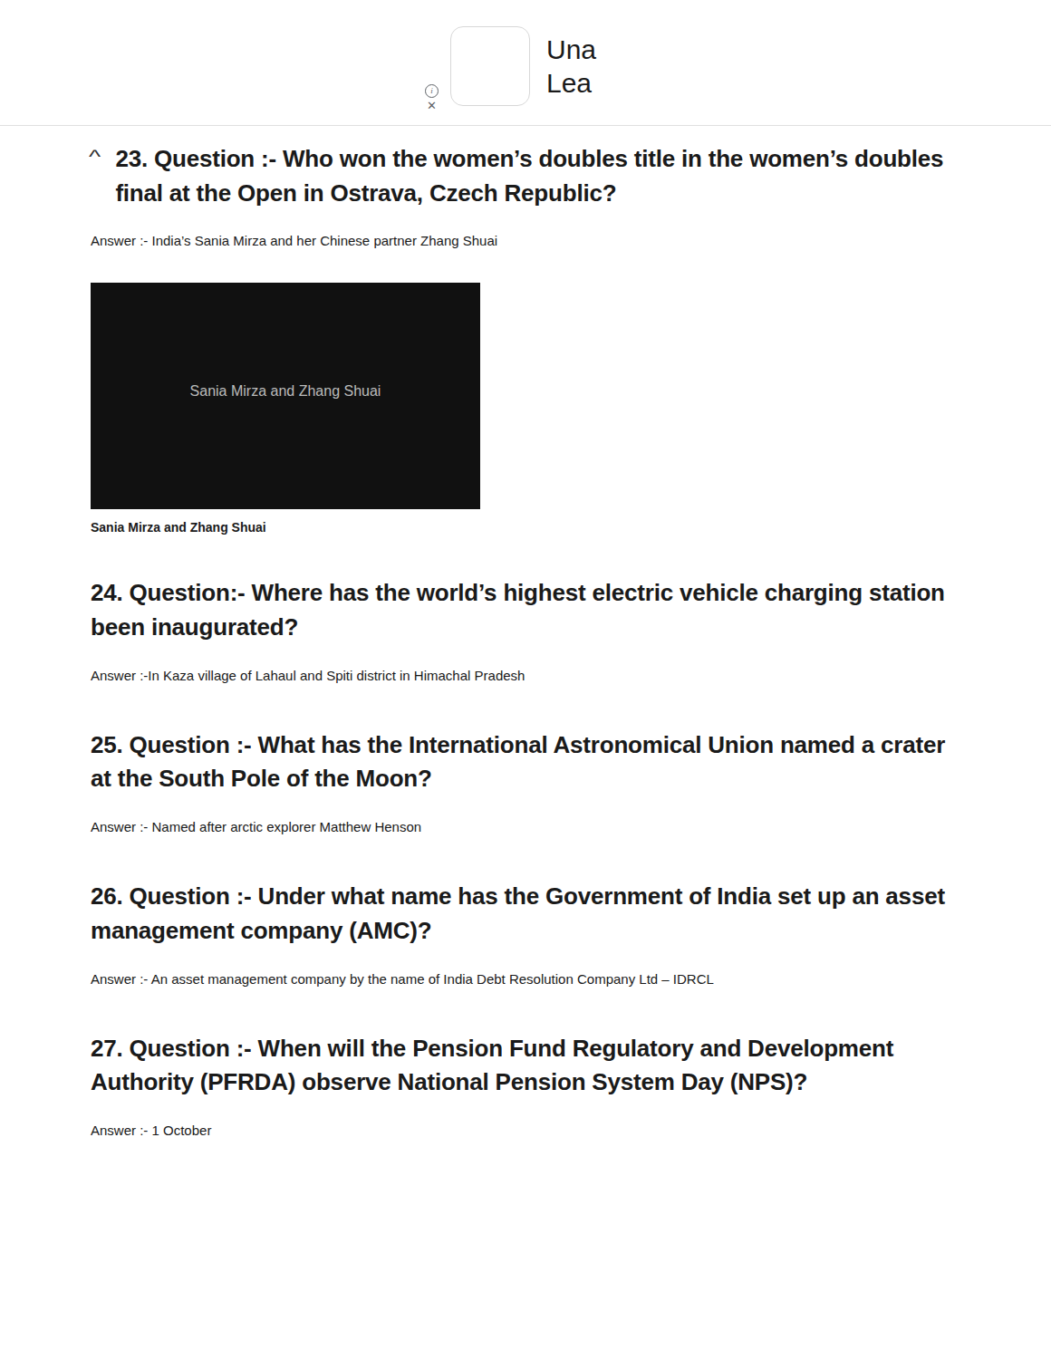i ✕
Una
Lea
^
23. Question :- Who won the women’s doubles title in the women’s doubles final at the Open in Ostrava, Czech Republic?
Answer :- India’s Sania Mirza and her Chinese partner Zhang Shuai
Sania Mirza and Zhang Shuai
24. Question:- Where has the world’s highest electric vehicle charging station been inaugurated?
Answer :-In Kaza village of Lahaul and Spiti district in Himachal Pradesh
25. Question :- What has the International Astronomical Union named a crater at the South Pole of the Moon?
Answer :- Named after arctic explorer Matthew Henson
26. Question :- Under what name has the Government of India set up an asset management company (AMC)?
Answer :- An asset management company by the name of India Debt Resolution Company Ltd – IDRCL
27. Question :- When will the Pension Fund Regulatory and Development Authority (PFRDA) observe National Pension System Day (NPS)?
Answer :- 1 October